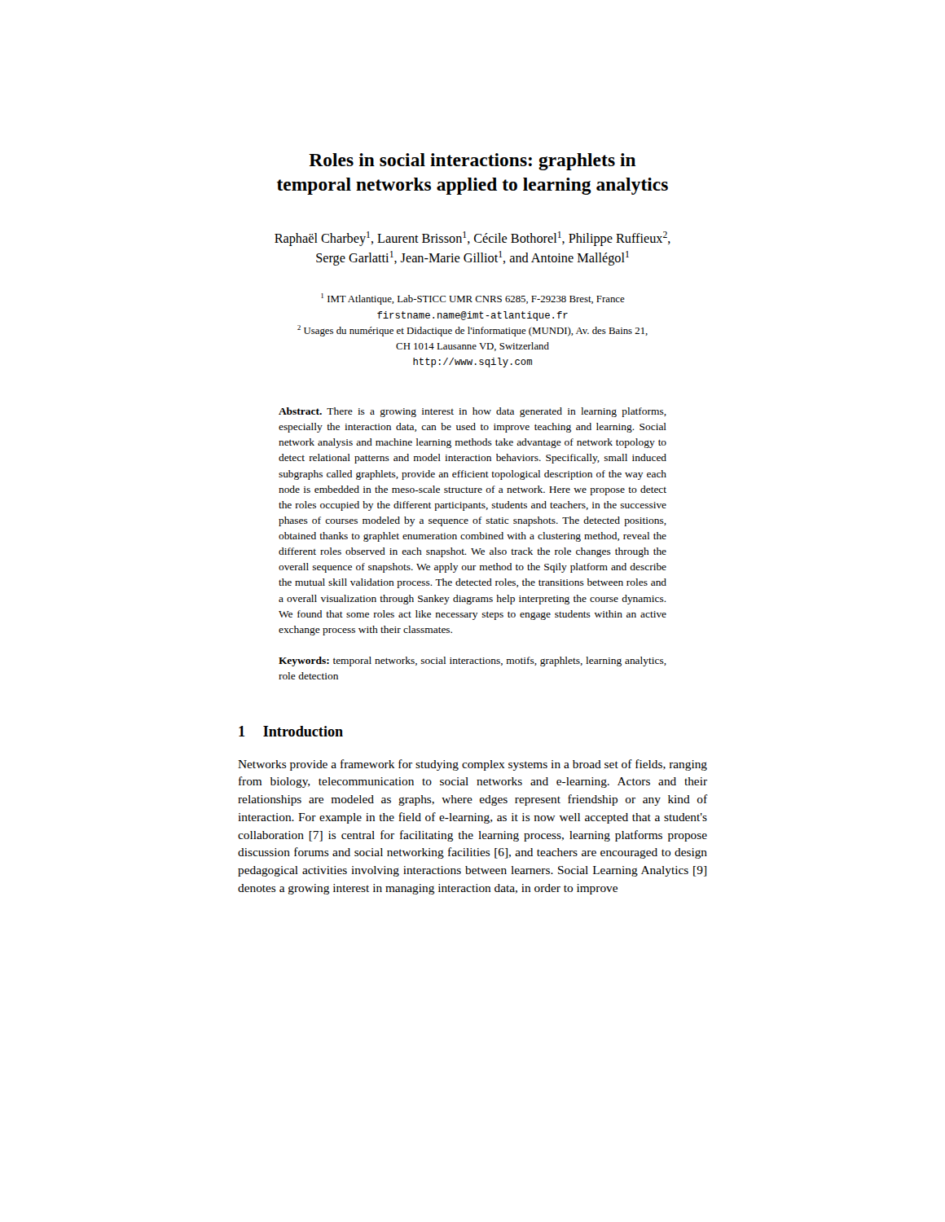Roles in social interactions: graphlets in
temporal networks applied to learning analytics
Raphaël Charbey1, Laurent Brisson1, Cécile Bothorel1, Philippe Ruffieux2,
Serge Garlatti1, Jean-Marie Gilliot1, and Antoine Mallégol1
1 IMT Atlantique, Lab-STICC UMR CNRS 6285, F-29238 Brest, France
firstname.name@imt-atlantique.fr
2 Usages du numérique et Didactique de l'informatique (MUNDI), Av. des Bains 21,
CH 1014 Lausanne VD, Switzerland
http://www.sqily.com
Abstract. There is a growing interest in how data generated in learning platforms, especially the interaction data, can be used to improve teaching and learning. Social network analysis and machine learning methods take advantage of network topology to detect relational patterns and model interaction behaviors. Specifically, small induced subgraphs called graphlets, provide an efficient topological description of the way each node is embedded in the meso-scale structure of a network. Here we propose to detect the roles occupied by the different participants, students and teachers, in the successive phases of courses modeled by a sequence of static snapshots. The detected positions, obtained thanks to graphlet enumeration combined with a clustering method, reveal the different roles observed in each snapshot. We also track the role changes through the overall sequence of snapshots. We apply our method to the Sqily platform and describe the mutual skill validation process. The detected roles, the transitions between roles and a overall visualization through Sankey diagrams help interpreting the course dynamics. We found that some roles act like necessary steps to engage students within an active exchange process with their classmates.
Keywords: temporal networks, social interactions, motifs, graphlets, learning analytics, role detection
1 Introduction
Networks provide a framework for studying complex systems in a broad set of fields, ranging from biology, telecommunication to social networks and e-learning. Actors and their relationships are modeled as graphs, where edges represent friendship or any kind of interaction. For example in the field of e-learning, as it is now well accepted that a student's collaboration [7] is central for facilitating the learning process, learning platforms propose discussion forums and social networking facilities [6], and teachers are encouraged to design pedagogical activities involving interactions between learners. Social Learning Analytics [9] denotes a growing interest in managing interaction data, in order to improve